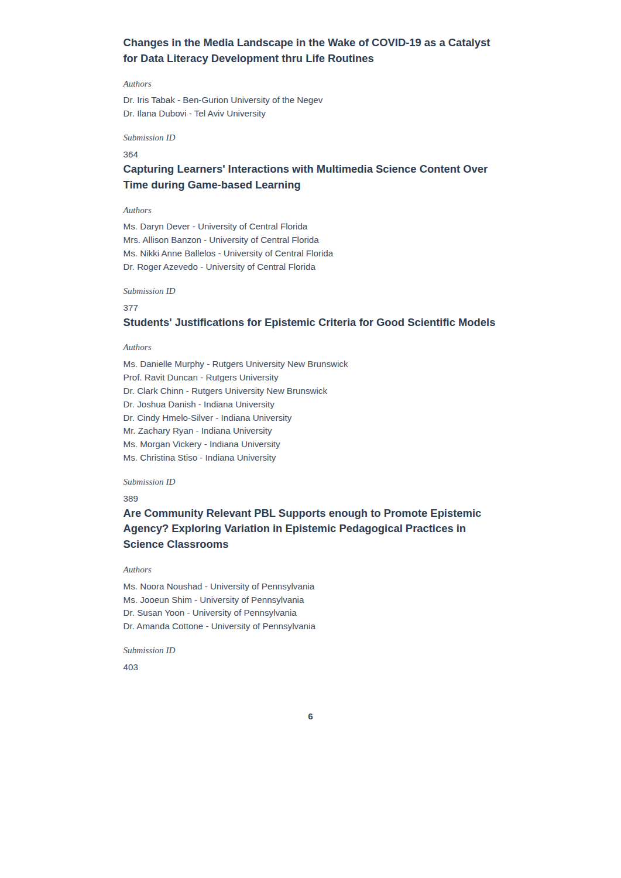Changes in the Media Landscape in the Wake of COVID-19 as a Catalyst for Data Literacy Development thru Life Routines
Authors
Dr. Iris Tabak - Ben-Gurion University of the Negev
Dr. Ilana Dubovi - Tel Aviv University
Submission ID
364
Capturing Learners' Interactions with Multimedia Science Content Over Time during Game-based Learning
Authors
Ms. Daryn Dever - University of Central Florida
Mrs. Allison Banzon - University of Central Florida
Ms. Nikki Anne Ballelos - University of Central Florida
Dr. Roger Azevedo - University of Central Florida
Submission ID
377
Students' Justifications for Epistemic Criteria for Good Scientific Models
Authors
Ms. Danielle Murphy - Rutgers University New Brunswick
Prof. Ravit Duncan - Rutgers University
Dr. Clark Chinn - Rutgers University New Brunswick
Dr. Joshua Danish - Indiana University
Dr. Cindy Hmelo-Silver - Indiana University
Mr. Zachary Ryan - Indiana University
Ms. Morgan Vickery - Indiana University
Ms. Christina Stiso - Indiana University
Submission ID
389
Are Community Relevant PBL Supports enough to Promote Epistemic Agency? Exploring Variation in Epistemic Pedagogical Practices in Science Classrooms
Authors
Ms. Noora Noushad - University of Pennsylvania
Ms. Jooeun Shim - University of Pennsylvania
Dr. Susan Yoon - University of Pennsylvania
Dr. Amanda Cottone - University of Pennsylvania
Submission ID
403
6